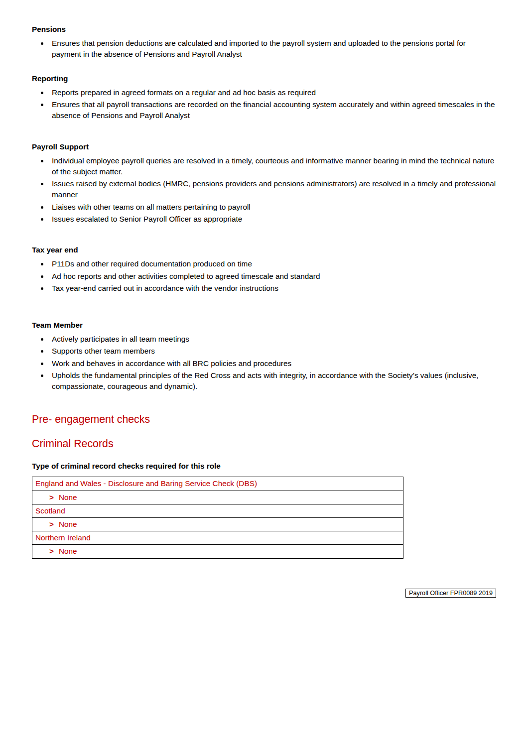Pensions
Ensures that pension deductions are calculated and imported to the payroll system and uploaded to the pensions portal for payment in the absence of Pensions and Payroll Analyst
Reporting
Reports prepared in agreed formats on a regular and ad hoc basis as required
Ensures that all payroll transactions are recorded on the financial accounting system accurately and within agreed timescales in the absence of Pensions and Payroll Analyst
Payroll Support
Individual employee payroll queries are resolved in a timely, courteous and informative manner bearing in mind the technical nature of the subject matter.
Issues raised by external bodies (HMRC, pensions providers and pensions administrators) are resolved in a timely and professional manner
Liaises with other teams on all matters pertaining to payroll
Issues escalated to Senior Payroll Officer as appropriate
Tax year end
P11Ds and other required documentation produced on time
Ad hoc reports and other activities completed to agreed timescale and standard
Tax year-end carried out in accordance with the vendor instructions
Team Member
Actively participates in all team meetings
Supports other team members
Work and behaves in accordance with all BRC policies and procedures
Upholds the fundamental principles of the Red Cross and acts with integrity, in accordance with the Society’s values (inclusive, compassionate, courageous and dynamic).
Pre- engagement checks
Criminal Records
Type of criminal record checks required for this role
| England and Wales - Disclosure and Baring Service Check (DBS) |
| > None |
| Scotland |
| > None |
| Northern Ireland |
| > None |
Payroll Officer FPR0089 2019